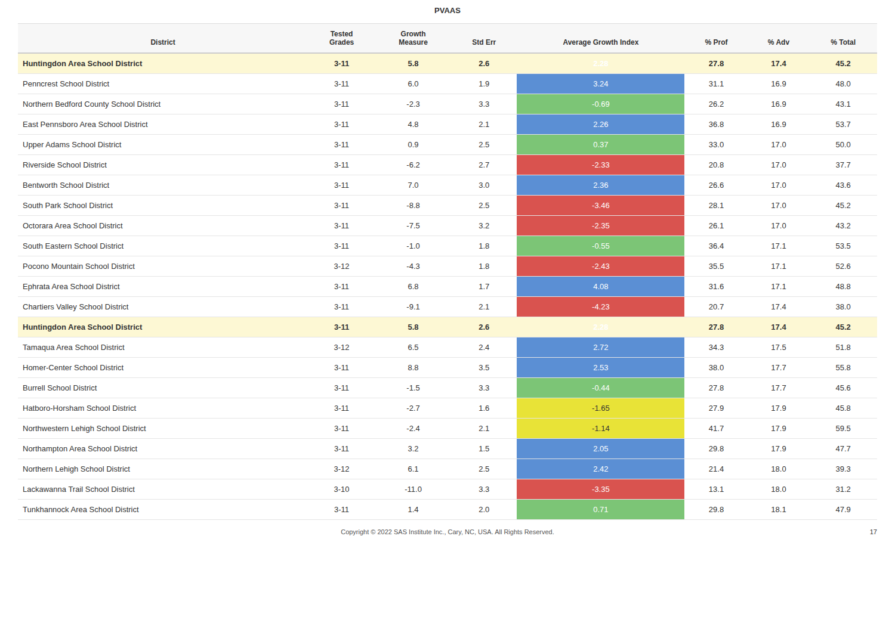PVAAS
| District | Tested Grades | Growth Measure | Std Err | Average Growth Index | % Prof | % Adv | % Total |
| --- | --- | --- | --- | --- | --- | --- | --- |
| Huntingdon Area School District | 3-11 | 5.8 | 2.6 | 2.28 | 27.8 | 17.4 | 45.2 |
| Penncrest School District | 3-11 | 6.0 | 1.9 | 3.24 | 31.1 | 16.9 | 48.0 |
| Northern Bedford County School District | 3-11 | -2.3 | 3.3 | -0.69 | 26.2 | 16.9 | 43.1 |
| East Pennsboro Area School District | 3-11 | 4.8 | 2.1 | 2.26 | 36.8 | 16.9 | 53.7 |
| Upper Adams School District | 3-11 | 0.9 | 2.5 | 0.37 | 33.0 | 17.0 | 50.0 |
| Riverside School District | 3-11 | -6.2 | 2.7 | -2.33 | 20.8 | 17.0 | 37.7 |
| Bentworth School District | 3-11 | 7.0 | 3.0 | 2.36 | 26.6 | 17.0 | 43.6 |
| South Park School District | 3-11 | -8.8 | 2.5 | -3.46 | 28.1 | 17.0 | 45.2 |
| Octorara Area School District | 3-11 | -7.5 | 3.2 | -2.35 | 26.1 | 17.0 | 43.2 |
| South Eastern School District | 3-11 | -1.0 | 1.8 | -0.55 | 36.4 | 17.1 | 53.5 |
| Pocono Mountain School District | 3-12 | -4.3 | 1.8 | -2.43 | 35.5 | 17.1 | 52.6 |
| Ephrata Area School District | 3-11 | 6.8 | 1.7 | 4.08 | 31.6 | 17.1 | 48.8 |
| Chartiers Valley School District | 3-11 | -9.1 | 2.1 | -4.23 | 20.7 | 17.4 | 38.0 |
| Huntingdon Area School District | 3-11 | 5.8 | 2.6 | 2.28 | 27.8 | 17.4 | 45.2 |
| Tamaqua Area School District | 3-12 | 6.5 | 2.4 | 2.72 | 34.3 | 17.5 | 51.8 |
| Homer-Center School District | 3-11 | 8.8 | 3.5 | 2.53 | 38.0 | 17.7 | 55.8 |
| Burrell School District | 3-11 | -1.5 | 3.3 | -0.44 | 27.8 | 17.7 | 45.6 |
| Hatboro-Horsham School District | 3-11 | -2.7 | 1.6 | -1.65 | 27.9 | 17.9 | 45.8 |
| Northwestern Lehigh School District | 3-11 | -2.4 | 2.1 | -1.14 | 41.7 | 17.9 | 59.5 |
| Northampton Area School District | 3-11 | 3.2 | 1.5 | 2.05 | 29.8 | 17.9 | 47.7 |
| Northern Lehigh School District | 3-12 | 6.1 | 2.5 | 2.42 | 21.4 | 18.0 | 39.3 |
| Lackawanna Trail School District | 3-10 | -11.0 | 3.3 | -3.35 | 13.1 | 18.0 | 31.2 |
| Tunkhannock Area School District | 3-11 | 1.4 | 2.0 | 0.71 | 29.8 | 18.1 | 47.9 |
Copyright © 2022 SAS Institute Inc., Cary, NC, USA. All Rights Reserved. 17